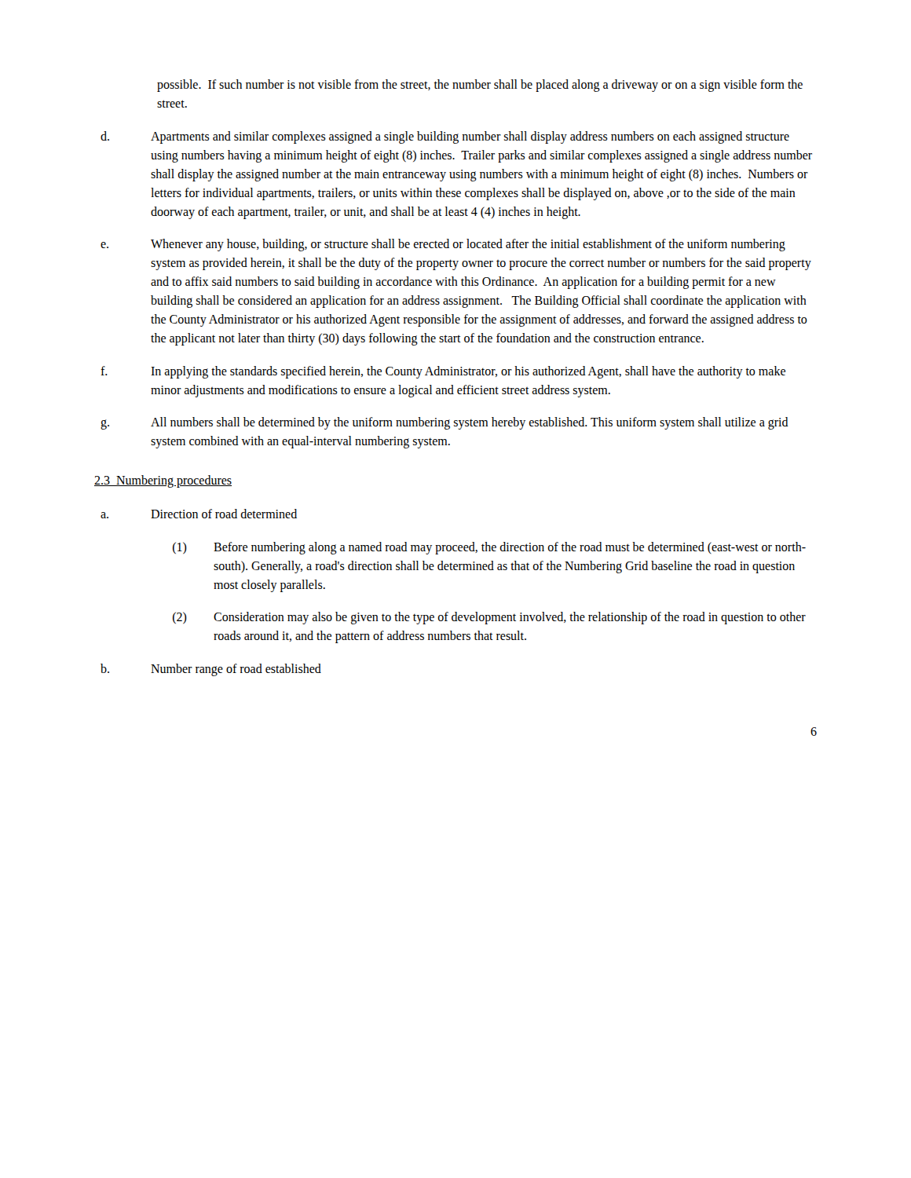possible. If such number is not visible from the street, the number shall be placed along a driveway or on a sign visible form the street.
d.
Apartments and similar complexes assigned a single building number shall display address numbers on each assigned structure using numbers having a minimum height of eight (8) inches. Trailer parks and similar complexes assigned a single address number shall display the assigned number at the main entranceway using numbers with a minimum height of eight (8) inches. Numbers or letters for individual apartments, trailers, or units within these complexes shall be displayed on, above ,or to the side of the main doorway of each apartment, trailer, or unit, and shall be at least 4 (4) inches in height.
e.
Whenever any house, building, or structure shall be erected or located after the initial establishment of the uniform numbering system as provided herein, it shall be the duty of the property owner to procure the correct number or numbers for the said property and to affix said numbers to said building in accordance with this Ordinance. An application for a building permit for a new building shall be considered an application for an address assignment. The Building Official shall coordinate the application with the County Administrator or his authorized Agent responsible for the assignment of addresses, and forward the assigned address to the applicant not later than thirty (30) days following the start of the foundation and the construction entrance.
f.
In applying the standards specified herein, the County Administrator, or his authorized Agent, shall have the authority to make minor adjustments and modifications to ensure a logical and efficient street address system.
g.
All numbers shall be determined by the uniform numbering system hereby established. This uniform system shall utilize a grid system combined with an equal-interval numbering system.
2.3 Numbering procedures
a.
Direction of road determined
(1)
Before numbering along a named road may proceed, the direction of the road must be determined (east-west or north-south). Generally, a road's direction shall be determined as that of the Numbering Grid baseline the road in question most closely parallels.
(2)
Consideration may also be given to the type of development involved, the relationship of the road in question to other roads around it, and the pattern of address numbers that result.
b.
Number range of road established
6